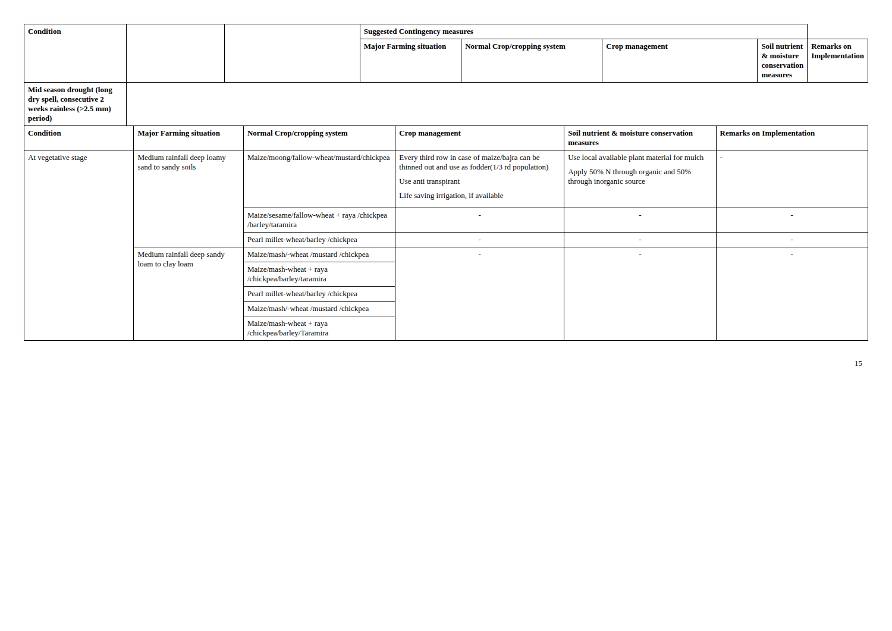| Condition | | | Suggested Contingency measures |
| --- | --- | --- | --- |
| Major Farming situation | Normal Crop/cropping system | Crop management | Soil nutrient & moisture conservation measures | Remarks on Implementation |
| Mid season drought (long dry spell, consecutive 2 weeks rainless (>2.5 mm) period) | |
| Condition | Major Farming situation | Normal Crop/cropping system | Crop management | Soil nutrient & moisture conservation measures | Remarks on Implementation |
| --- | --- | --- | --- | --- | --- |
| At vegetative stage | Medium rainfall deep loamy sand to sandy soils | Maize/moong/fallow-wheat/mustard/chickpea | Every third row in case of maize/bajra can be thinned out and use as fodder(1/3 rd population) Use anti transpirant Life saving irrigation, if available | Use local available plant material for mulch Apply 50% N through organic and 50% through inorganic source | - |
| Maize/sesame/fallow-wheat + raya /chickpea /barley/taramira | - | - | - |
| Pearl millet-wheat/barley /chickpea | - | - | - |
| Medium rainfall deep sandy loam to clay loam | Maize/mash/-wheat /mustard /chickpea | - | - | - |
| Maize/mash-wheat + raya /chickpea/barley/taramira |
| Pearl millet-wheat/barley /chickpea |
| Maize/mash/-wheat /mustard /chickpea |
| Maize/mash-wheat + raya /chickpea/barley/Taramira |
15